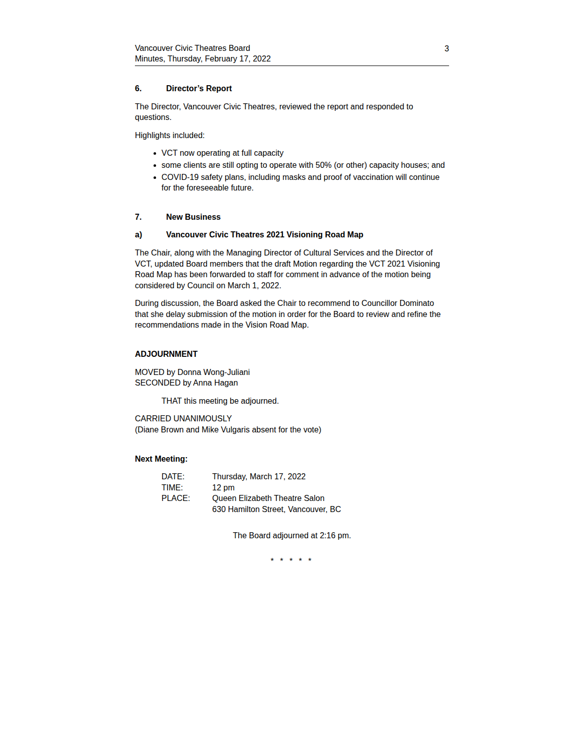Vancouver Civic Theatres Board
Minutes, Thursday, February 17, 2022
3
6. Director’s Report
The Director, Vancouver Civic Theatres, reviewed the report and responded to questions.
Highlights included:
VCT now operating at full capacity
some clients are still opting to operate with 50% (or other) capacity houses; and
COVID-19 safety plans, including masks and proof of vaccination will continue for the foreseeable future.
7. New Business
a) Vancouver Civic Theatres 2021 Visioning Road Map
The Chair, along with the Managing Director of Cultural Services and the Director of VCT, updated Board members that the draft Motion regarding the VCT 2021 Visioning Road Map has been forwarded to staff for comment in advance of the motion being considered by Council on March 1, 2022.
During discussion, the Board asked the Chair to recommend to Councillor Dominato that she delay submission of the motion in order for the Board to review and refine the recommendations made in the Vision Road Map.
ADJOURNMENT
MOVED by Donna Wong-Juliani
SECONDED by Anna Hagan
THAT this meeting be adjourned.
CARRIED UNANIMOUSLY
(Diane Brown and Mike Vulgaris absent for the vote)
Next Meeting:
| DATE: | Thursday, March 17, 2022 |
| TIME: | 12 pm |
| PLACE: | Queen Elizabeth Theatre Salon 630 Hamilton Street, Vancouver, BC |
The Board adjourned at 2:16 pm.
* * * * *